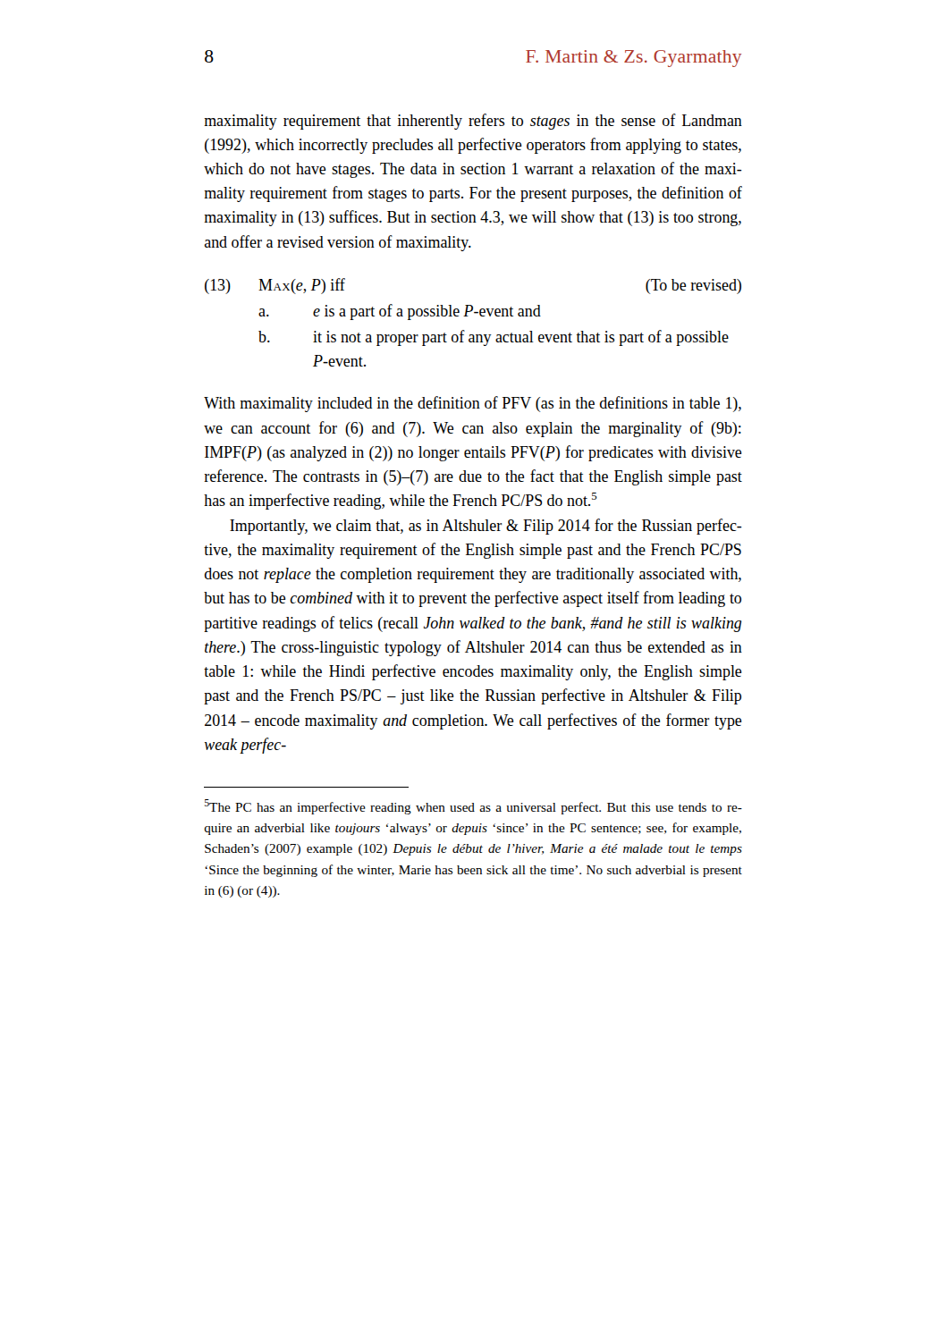8 F. Martin & Zs. Gyarmathy
maximality requirement that inherently refers to stages in the sense of Landman (1992), which incorrectly precludes all perfective operators from applying to states, which do not have stages. The data in section 1 warrant a relaxation of the maximality requirement from stages to parts. For the present purposes, the definition of maximality in (13) suffices. But in section 4.3, we will show that (13) is too strong, and offer a revised version of maximality.
(13) Max(e, P) iff (To be revised)
a. e is a part of a possible P-event and
b. it is not a proper part of any actual event that is part of a possible P-event.
With maximality included in the definition of PFV (as in the definitions in table 1), we can account for (6) and (7). We can also explain the marginality of (9b): IMPF(P) (as analyzed in (2)) no longer entails PFV(P) for predicates with divisive reference. The contrasts in (5)–(7) are due to the fact that the English simple past has an imperfective reading, while the French PC/PS do not.5
Importantly, we claim that, as in Altshuler & Filip 2014 for the Russian perfective, the maximality requirement of the English simple past and the French PC/PS does not replace the completion requirement they are traditionally associated with, but has to be combined with it to prevent the perfective aspect itself from leading to partitive readings of telics (recall John walked to the bank, #and he still is walking there.) The cross-linguistic typology of Altshuler 2014 can thus be extended as in table 1: while the Hindi perfective encodes maximality only, the English simple past and the French PS/PC – just like the Russian perfective in Altshuler & Filip 2014 – encode maximality and completion. We call perfectives of the former type weak perfec-
5 The PC has an imperfective reading when used as a universal perfect. But this use tends to require an adverbial like toujours ‘always’ or depuis ‘since’ in the PC sentence; see, for example, Schaden’s (2007) example (102) Depuis le début de l’hiver, Marie a été malade tout le temps ‘Since the beginning of the winter, Marie has been sick all the time’. No such adverbial is present in (6) (or (4)).